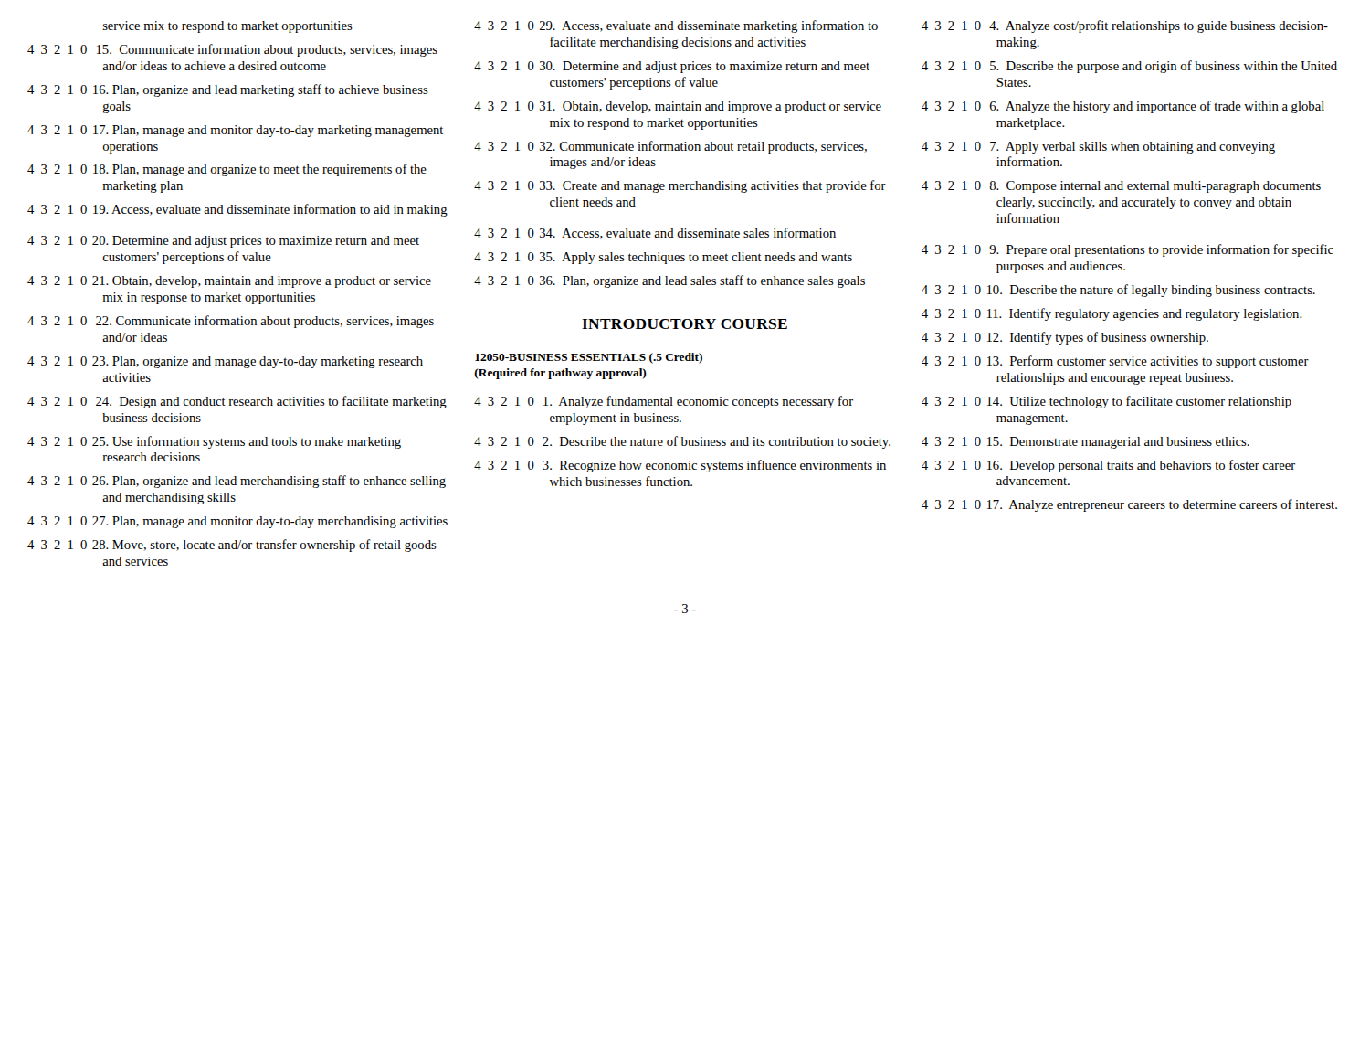service mix to respond to market opportunities
4 3 2 1 0 15. Communicate information about products, services, images and/or ideas to achieve a desired outcome
4 3 2 1 0 16. Plan, organize and lead marketing staff to achieve business goals
4 3 2 1 0 17. Plan, manage and monitor day-to-day marketing management operations
4 3 2 1 0 18. Plan, manage and organize to meet the requirements of the marketing plan
4 3 2 1 0 19. Access, evaluate and disseminate information to aid in making
4 3 2 1 0 20. Determine and adjust prices to maximize return and meet customers' perceptions of value
4 3 2 1 0 21. Obtain, develop, maintain and improve a product or service mix in response to market opportunities
4 3 2 1 0 22. Communicate information about products, services, images and/or ideas
4 3 2 1 0 23. Plan, organize and manage day-to-day marketing research activities
4 3 2 1 0 24. Design and conduct research activities to facilitate marketing business decisions
4 3 2 1 0 25. Use information systems and tools to make marketing research decisions
4 3 2 1 0 26. Plan, organize and lead merchandising staff to enhance selling and merchandising skills
4 3 2 1 0 27. Plan, manage and monitor day-to-day merchandising activities
4 3 2 1 0 28. Move, store, locate and/or transfer ownership of retail goods and services
4 3 2 1 0 29. Access, evaluate and disseminate marketing information to facilitate merchandising decisions and activities
4 3 2 1 0 30. Determine and adjust prices to maximize return and meet customers' perceptions of value
4 3 2 1 0 31. Obtain, develop, maintain and improve a product or service mix to respond to market opportunities
4 3 2 1 0 32. Communicate information about retail products, services, images and/or ideas
4 3 2 1 0 33. Create and manage merchandising activities that provide for client needs and
4 3 2 1 0 34. Access, evaluate and disseminate sales information
4 3 2 1 0 35. Apply sales techniques to meet client needs and wants
4 3 2 1 0 36. Plan, organize and lead sales staff to enhance sales goals
INTRODUCTORY COURSE
12050-BUSINESS ESSENTIALS (.5 Credit)
(Required for pathway approval)
4 3 2 1 0 1. Analyze fundamental economic concepts necessary for employment in business.
4 3 2 1 0 2. Describe the nature of business and its contribution to society.
4 3 2 1 0 3. Recognize how economic systems influence environments in which businesses function.
4 3 2 1 0 4. Analyze cost/profit relationships to guide business decision-making.
4 3 2 1 0 5. Describe the purpose and origin of business within the United States.
4 3 2 1 0 6. Analyze the history and importance of trade within a global marketplace.
4 3 2 1 0 7. Apply verbal skills when obtaining and conveying information.
4 3 2 1 0 8. Compose internal and external multi-paragraph documents clearly, succinctly, and accurately to convey and obtain information
4 3 2 1 0 9. Prepare oral presentations to provide information for specific purposes and audiences.
4 3 2 1 0 10. Describe the nature of legally binding business contracts.
4 3 2 1 0 11. Identify regulatory agencies and regulatory legislation.
4 3 2 1 0 12. Identify types of business ownership.
4 3 2 1 0 13. Perform customer service activities to support customer relationships and encourage repeat business.
4 3 2 1 0 14. Utilize technology to facilitate customer relationship management.
4 3 2 1 0 15. Demonstrate managerial and business ethics.
4 3 2 1 0 16. Develop personal traits and behaviors to foster career advancement.
4 3 2 1 0 17. Analyze entrepreneur careers to determine careers of interest.
- 3 -